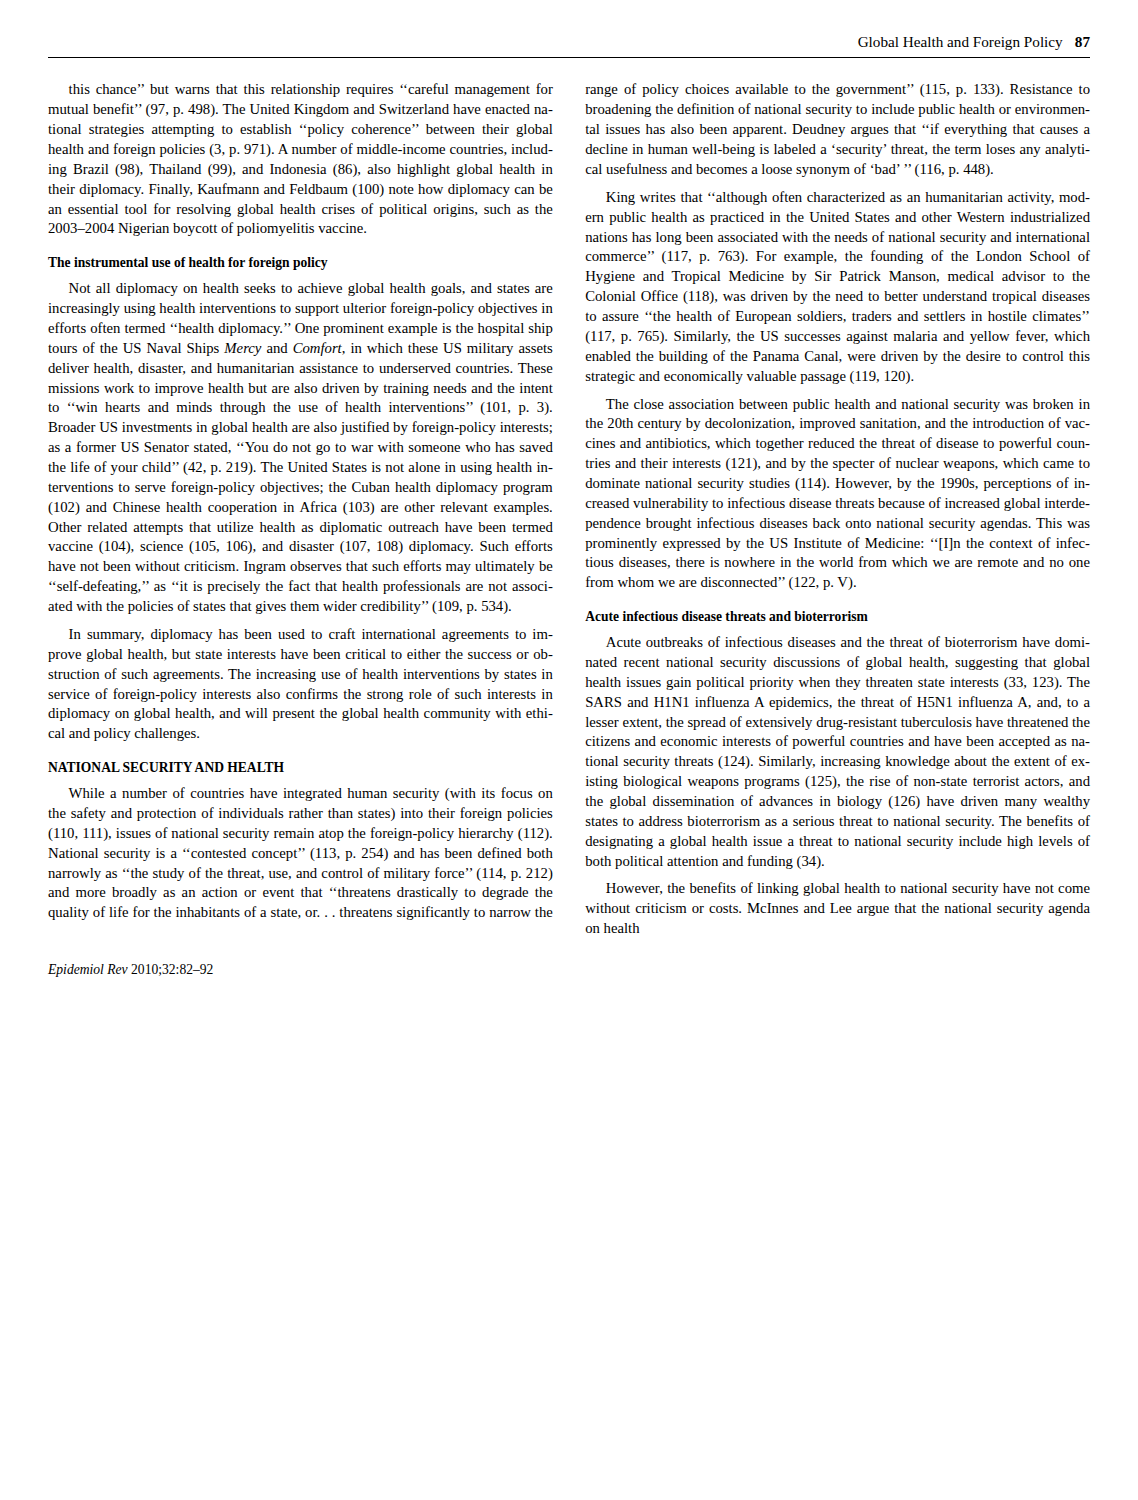Global Health and Foreign Policy 87
this chance’’ but warns that this relationship requires ‘‘careful management for mutual benefit’’ (97, p. 498). The United Kingdom and Switzerland have enacted national strategies attempting to establish ‘‘policy coherence’’ between their global health and foreign policies (3, p. 971). A number of middle-income countries, including Brazil (98), Thailand (99), and Indonesia (86), also highlight global health in their diplomacy. Finally, Kaufmann and Feldbaum (100) note how diplomacy can be an essential tool for resolving global health crises of political origins, such as the 2003–2004 Nigerian boycott of poliomyelitis vaccine.
The instrumental use of health for foreign policy
Not all diplomacy on health seeks to achieve global health goals, and states are increasingly using health interventions to support ulterior foreign-policy objectives in efforts often termed ‘‘health diplomacy.’’ One prominent example is the hospital ship tours of the US Naval Ships Mercy and Comfort, in which these US military assets deliver health, disaster, and humanitarian assistance to underserved countries. These missions work to improve health but are also driven by training needs and the intent to ‘‘win hearts and minds through the use of health interventions’’ (101, p. 3). Broader US investments in global health are also justified by foreign-policy interests; as a former US Senator stated, ‘‘You do not go to war with someone who has saved the life of your child’’ (42, p. 219). The United States is not alone in using health interventions to serve foreign-policy objectives; the Cuban health diplomacy program (102) and Chinese health cooperation in Africa (103) are other relevant examples. Other related attempts that utilize health as diplomatic outreach have been termed vaccine (104), science (105, 106), and disaster (107, 108) diplomacy. Such efforts have not been without criticism. Ingram observes that such efforts may ultimately be ‘‘self-defeating,’’ as ‘‘it is precisely the fact that health professionals are not associated with the policies of states that gives them wider credibility’’ (109, p. 534).
In summary, diplomacy has been used to craft international agreements to improve global health, but state interests have been critical to either the success or obstruction of such agreements. The increasing use of health interventions by states in service of foreign-policy interests also confirms the strong role of such interests in diplomacy on global health, and will present the global health community with ethical and policy challenges.
National security and health
While a number of countries have integrated human security (with its focus on the safety and protection of individuals rather than states) into their foreign policies (110, 111), issues of national security remain atop the foreign-policy hierarchy (112). National security is a ‘‘contested concept’’ (113, p. 254) and has been defined both narrowly as ‘‘the study of the threat, use, and control of military force’’ (114, p. 212) and more broadly as an action or event that ‘‘threatens drastically to degrade the quality of life for the inhabitants of a state, or. . . threatens significantly to narrow the range of policy choices available to the government’’ (115, p. 133). Resistance to broadening the definition of national security to include public health or environmental issues has also been apparent. Deudney argues that ‘‘if everything that causes a decline in human well-being is labeled a ‘security’ threat, the term loses any analytical usefulness and becomes a loose synonym of ‘bad’ ’’ (116, p. 448).
King writes that ‘‘although often characterized as an humanitarian activity, modern public health as practiced in the United States and other Western industrialized nations has long been associated with the needs of national security and international commerce’’ (117, p. 763). For example, the founding of the London School of Hygiene and Tropical Medicine by Sir Patrick Manson, medical advisor to the Colonial Office (118), was driven by the need to better understand tropical diseases to assure ‘‘the health of European soldiers, traders and settlers in hostile climates’’ (117, p. 765). Similarly, the US successes against malaria and yellow fever, which enabled the building of the Panama Canal, were driven by the desire to control this strategic and economically valuable passage (119, 120).
The close association between public health and national security was broken in the 20th century by decolonization, improved sanitation, and the introduction of vaccines and antibiotics, which together reduced the threat of disease to powerful countries and their interests (121), and by the specter of nuclear weapons, which came to dominate national security studies (114). However, by the 1990s, perceptions of increased vulnerability to infectious disease threats because of increased global interdependence brought infectious diseases back onto national security agendas. This was prominently expressed by the US Institute of Medicine: ‘‘[I]n the context of infectious diseases, there is nowhere in the world from which we are remote and no one from whom we are disconnected’’ (122, p. V).
Acute infectious disease threats and bioterrorism
Acute outbreaks of infectious diseases and the threat of bioterrorism have dominated recent national security discussions of global health, suggesting that global health issues gain political priority when they threaten state interests (33, 123). The SARS and H1N1 influenza A epidemics, the threat of H5N1 influenza A, and, to a lesser extent, the spread of extensively drug-resistant tuberculosis have threatened the citizens and economic interests of powerful countries and have been accepted as national security threats (124). Similarly, increasing knowledge about the extent of existing biological weapons programs (125), the rise of non-state terrorist actors, and the global dissemination of advances in biology (126) have driven many wealthy states to address bioterrorism as a serious threat to national security. The benefits of designating a global health issue a threat to national security include high levels of both political attention and funding (34).
However, the benefits of linking global health to national security have not come without criticism or costs. McInnes and Lee argue that the national security agenda on health
Epidemiol Rev 2010;32:82–92